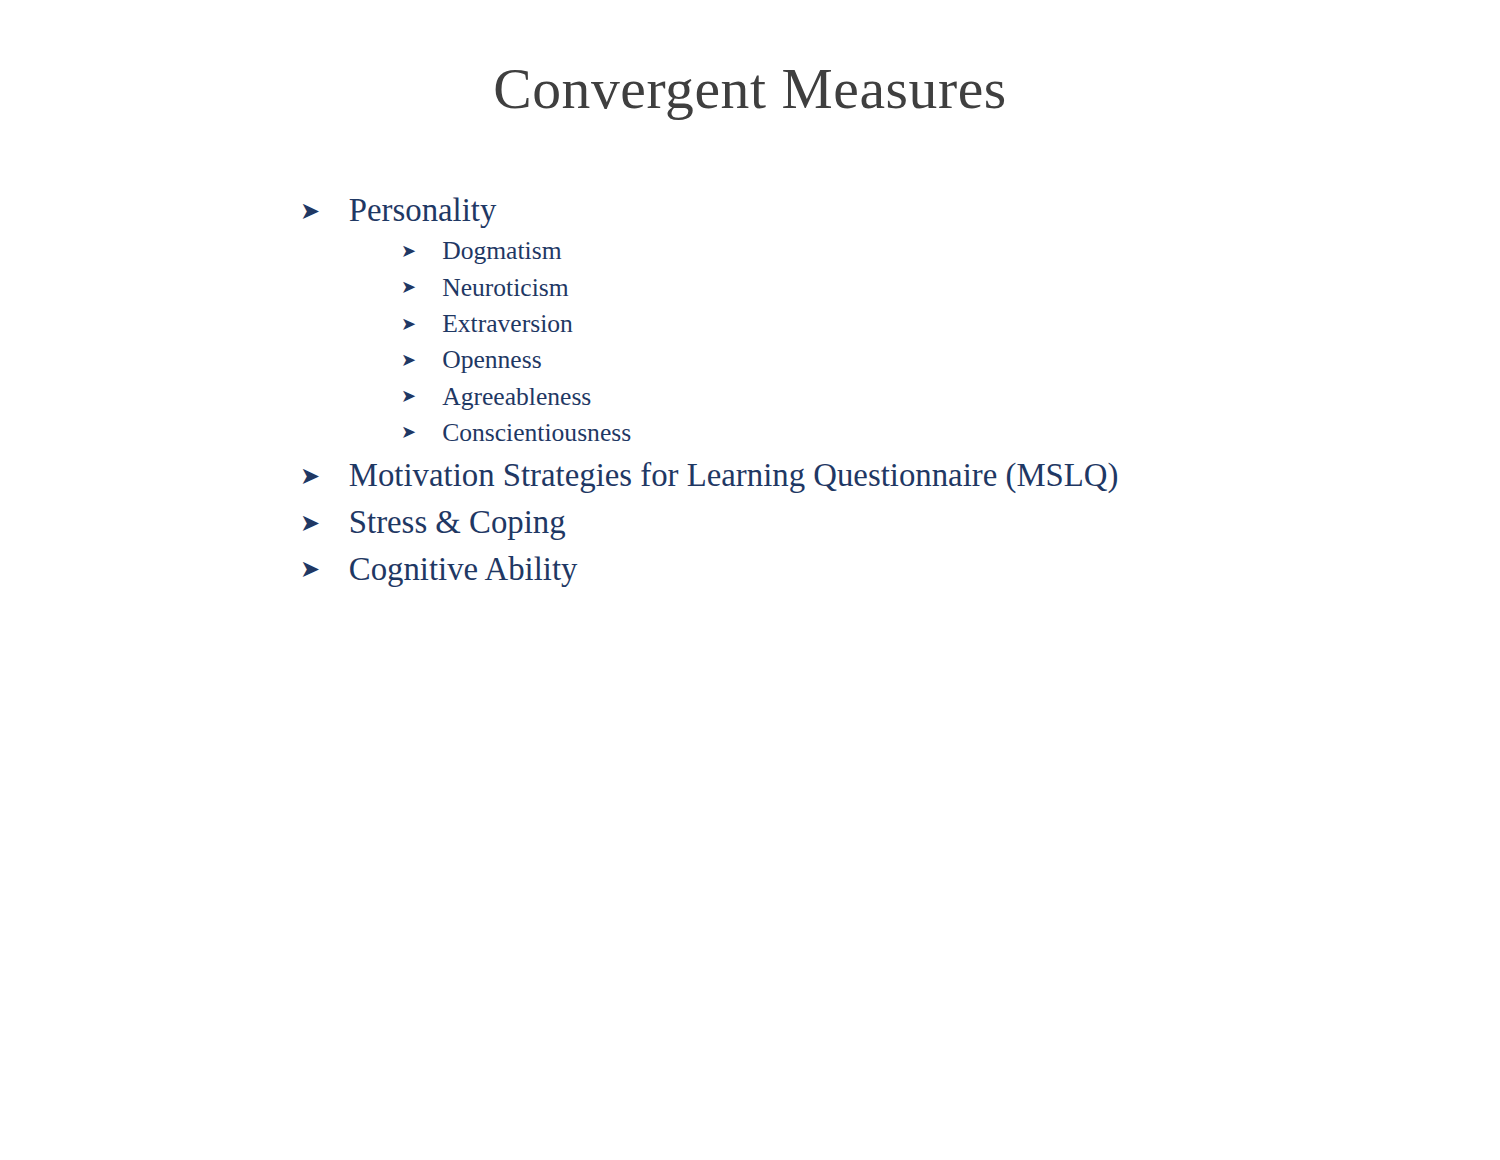Convergent Measures
Personality
Dogmatism
Neuroticism
Extraversion
Openness
Agreeableness
Conscientiousness
Motivation Strategies for Learning Questionnaire (MSLQ)
Stress & Coping
Cognitive Ability